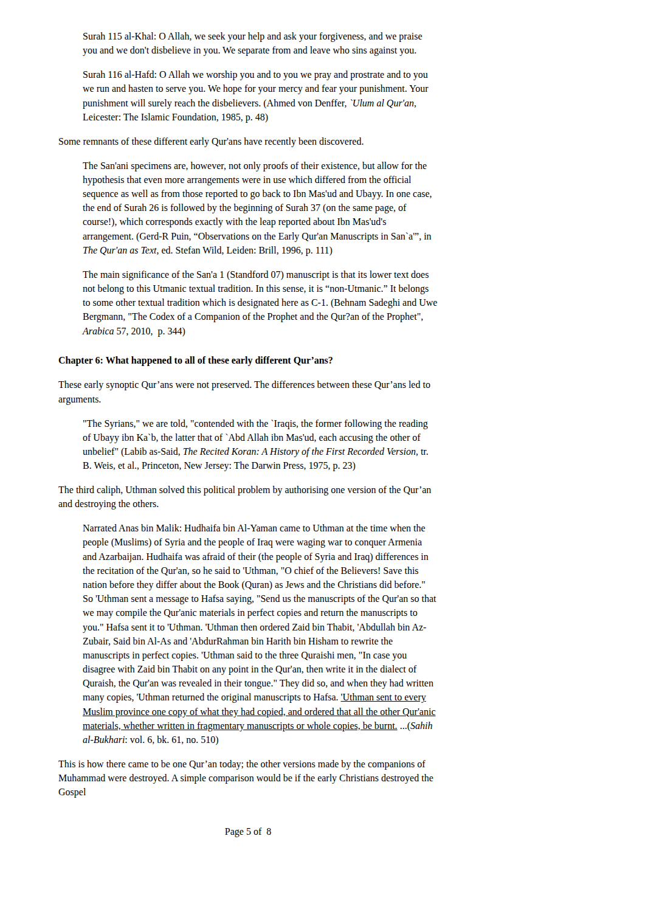Surah 115 al-Khal: O Allah, we seek your help and ask your forgiveness, and we praise you and we don't disbelieve in you. We separate from and leave who sins against you.
Surah 116 al-Hafd: O Allah we worship you and to you we pray and prostrate and to you we run and hasten to serve you. We hope for your mercy and fear your punishment. Your punishment will surely reach the disbelievers. (Ahmed von Denffer, `Ulum al Qur'an, Leicester: The Islamic Foundation, 1985, p. 48)
Some remnants of these different early Qur'ans have recently been discovered.
The San'ani specimens are, however, not only proofs of their existence, but allow for the hypothesis that even more arrangements were in use which differed from the official sequence as well as from those reported to go back to Ibn Mas'ud and Ubayy. In one case, the end of Surah 26 is followed by the beginning of Surah 37 (on the same page, of course!), which corresponds exactly with the leap reported about Ibn Mas'ud's arrangement. (Gerd-R Puin, “Observations on the Early Qur'an Manuscripts in San`a'”, in The Qur'an as Text, ed. Stefan Wild, Leiden: Brill, 1996, p. 111)
The main significance of the San'a 1 (Standford 07) manuscript is that its lower text does not belong to this Utmanic textual tradition. In this sense, it is “non-Utmanic.” It belongs to some other textual tradition which is designated here as C-1. (Behnam Sadeghi and Uwe Bergmann, "The Codex of a Companion of the Prophet and the Qur?an of the Prophet", Arabica 57, 2010, p. 344)
Chapter 6: What happened to all of these early different Qur’ans?
These early synoptic Qur’ans were not preserved. The differences between these Qur’ans led to arguments.
"The Syrians," we are told, "contended with the `Iraqis, the former following the reading of Ubayy ibn Ka`b, the latter that of `Abd Allah ibn Mas'ud, each accusing the other of unbelief" (Labib as-Said, The Recited Koran: A History of the First Recorded Version, tr. B. Weis, et al., Princeton, New Jersey: The Darwin Press, 1975, p. 23)
The third caliph, Uthman solved this political problem by authorising one version of the Qur’an and destroying the others.
Narrated Anas bin Malik: Hudhaifa bin Al-Yaman came to Uthman at the time when the people (Muslims) of Syria and the people of Iraq were waging war to conquer Armenia and Azarbaijan. Hudhaifa was afraid of their (the people of Syria and Iraq) differences in the recitation of the Qur'an, so he said to 'Uthman, "O chief of the Believers! Save this nation before they differ about the Book (Quran) as Jews and the Christians did before." So 'Uthman sent a message to Hafsa saying, "Send us the manuscripts of the Qur'an so that we may compile the Qur'anic materials in perfect copies and return the manuscripts to you." Hafsa sent it to 'Uthman. 'Uthman then ordered Zaid bin Thabit, 'Abdullah bin Az-Zubair, Said bin Al-As and 'AbdurRahman bin Harith bin Hisham to rewrite the manuscripts in perfect copies. 'Uthman said to the three Quraishi men, "In case you disagree with Zaid bin Thabit on any point in the Qur'an, then write it in the dialect of Quraish, the Qur'an was revealed in their tongue." They did so, and when they had written many copies, 'Uthman returned the original manuscripts to Hafsa. 'Uthman sent to every Muslim province one copy of what they had copied, and ordered that all the other Qur'anic materials, whether written in fragmentary manuscripts or whole copies, be burnt. ...(Sahih al-Bukhari: vol. 6, bk. 61, no. 510)
This is how there came to be one Qur’an today; the other versions made by the companions of Muhammad were destroyed. A simple comparison would be if the early Christians destroyed the Gospel
Page 5 of 8